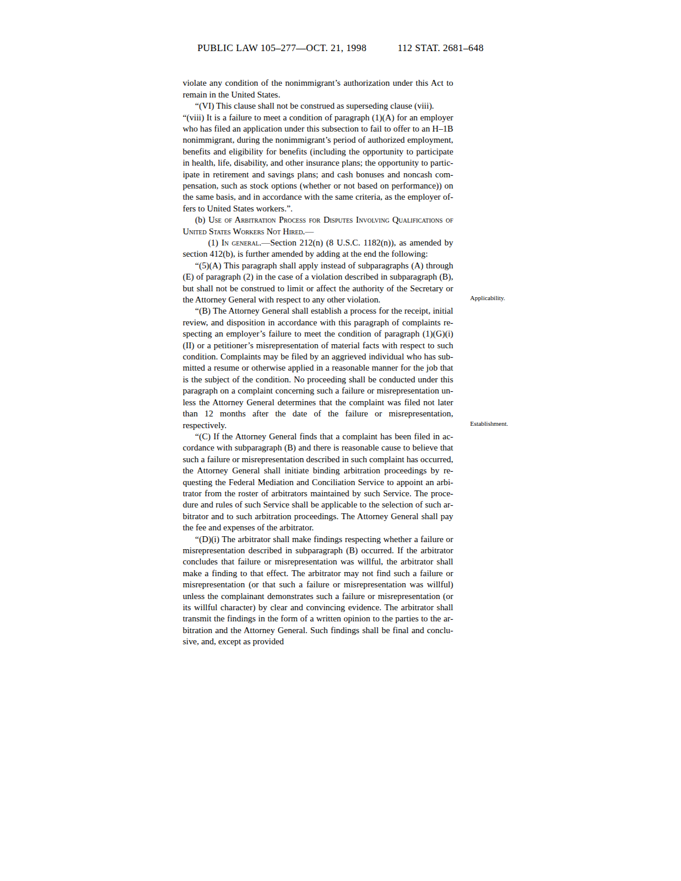PUBLIC LAW 105–277—OCT. 21, 1998112 STAT. 2681–648
violate any condition of the nonimmigrant’s authorization under this Act to remain in the United States.
“(VI) This clause shall not be construed as superseding clause (viii).
“(viii) It is a failure to meet a condition of paragraph (1)(A) for an employer who has filed an application under this subsection to fail to offer to an H–1B nonimmigrant, during the nonimmigrant’s period of authorized employment, benefits and eligibility for benefits (including the opportunity to participate in health, life, disability, and other insurance plans; the opportunity to participate in retirement and savings plans; and cash bonuses and noncash compensation, such as stock options (whether or not based on performance)) on the same basis, and in accordance with the same criteria, as the employer offers to United States workers.”.
(b) Use of Arbitration Process for Disputes Involving Qualifications of United States Workers Not Hired.—
(1) In general.—Section 212(n) (8 U.S.C. 1182(n)), as amended by section 412(b), is further amended by adding at the end the following:
“(5)(A) This paragraph shall apply instead of subparagraphs (A) through (E) of paragraph (2) in the case of a violation described in subparagraph (B), but shall not be construed to limit or affect the authority of the Secretary or the Attorney General with respect to any other violation.Applicability.
“(B) The Attorney General shall establish a process for the receipt, initial review, and disposition in accordance with this paragraph of complaints respecting an employer’s failure to meet the condition of paragraph (1)(G)(i)(II) or a petitioner’s misrepresentation of material facts with respect to such condition. Complaints may be filed by an aggrieved individual who has submitted a resume or otherwise applied in a reasonable manner for the job that is the subject of the condition. No proceeding shall be conducted under this paragraph on a complaint concerning such a failure or misrepresentation unless the Attorney General determines that the complaint was filed not later than 12 months after the date of the failure or misrepresentation, respectively.Establishment.
“(C) If the Attorney General finds that a complaint has been filed in accordance with subparagraph (B) and there is reasonable cause to believe that such a failure or misrepresentation described in such complaint has occurred, the Attorney General shall initiate binding arbitration proceedings by requesting the Federal Mediation and Conciliation Service to appoint an arbitrator from the roster of arbitrators maintained by such Service. The procedure and rules of such Service shall be applicable to the selection of such arbitrator and to such arbitration proceedings. The Attorney General shall pay the fee and expenses of the arbitrator.
“(D)(i) The arbitrator shall make findings respecting whether a failure or misrepresentation described in subparagraph (B) occurred. If the arbitrator concludes that failure or misrepresentation was willful, the arbitrator shall make a finding to that effect. The arbitrator may not find such a failure or misrepresentation (or that such a failure or misrepresentation was willful) unless the complainant demonstrates such a failure or misrepresentation (or its willful character) by clear and convincing evidence. The arbitrator shall transmit the findings in the form of a written opinion to the parties to the arbitration and the Attorney General. Such findings shall be final and conclusive, and, except as provided